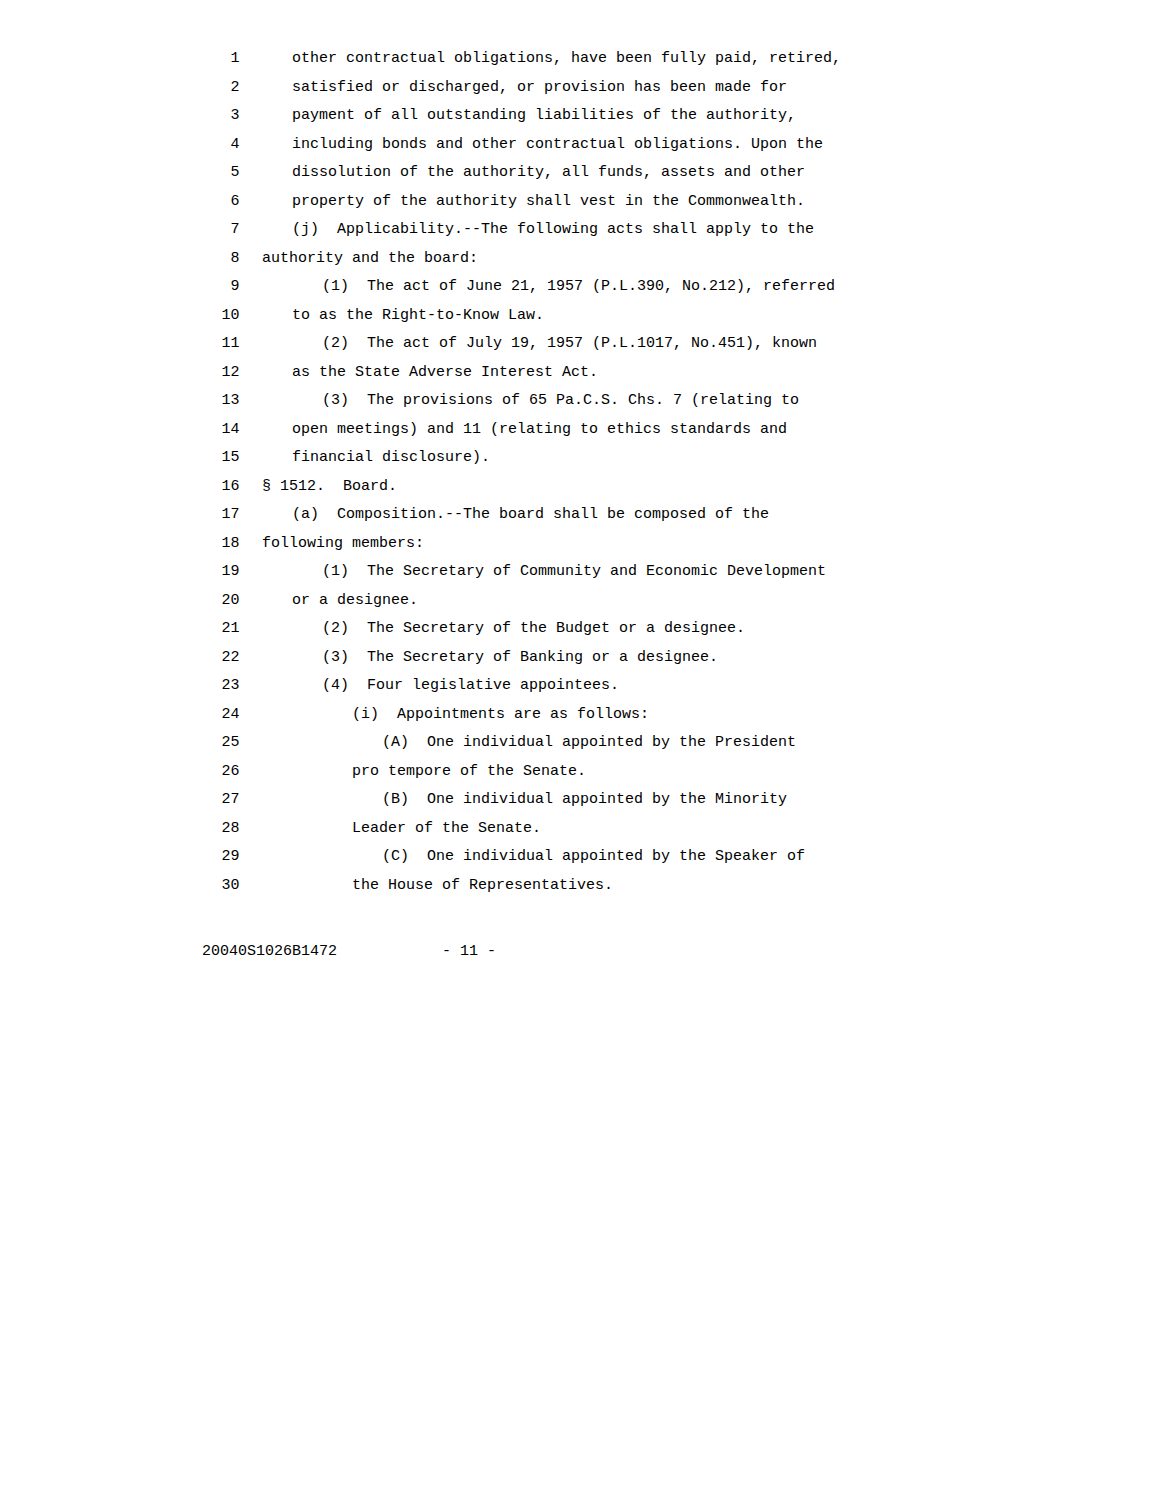other contractual obligations, have been fully paid, retired,
satisfied or discharged, or provision has been made for
payment of all outstanding liabilities of the authority,
including bonds and other contractual obligations. Upon the
dissolution of the authority, all funds, assets and other
property of the authority shall vest in the Commonwealth.
(j) Applicability.--The following acts shall apply to the
authority and the board:
(1) The act of June 21, 1957 (P.L.390, No.212), referred
to as the Right-to-Know Law.
(2) The act of July 19, 1957 (P.L.1017, No.451), known
as the State Adverse Interest Act.
(3) The provisions of 65 Pa.C.S. Chs. 7 (relating to
open meetings) and 11 (relating to ethics standards and
financial disclosure).
§ 1512. Board.
(a) Composition.--The board shall be composed of the
following members:
(1) The Secretary of Community and Economic Development
or a designee.
(2) The Secretary of the Budget or a designee.
(3) The Secretary of Banking or a designee.
(4) Four legislative appointees.
(i) Appointments are as follows:
(A) One individual appointed by the President
pro tempore of the Senate.
(B) One individual appointed by the Minority
Leader of the Senate.
(C) One individual appointed by the Speaker of
the House of Representatives.
20040S1026B1472 - 11 -